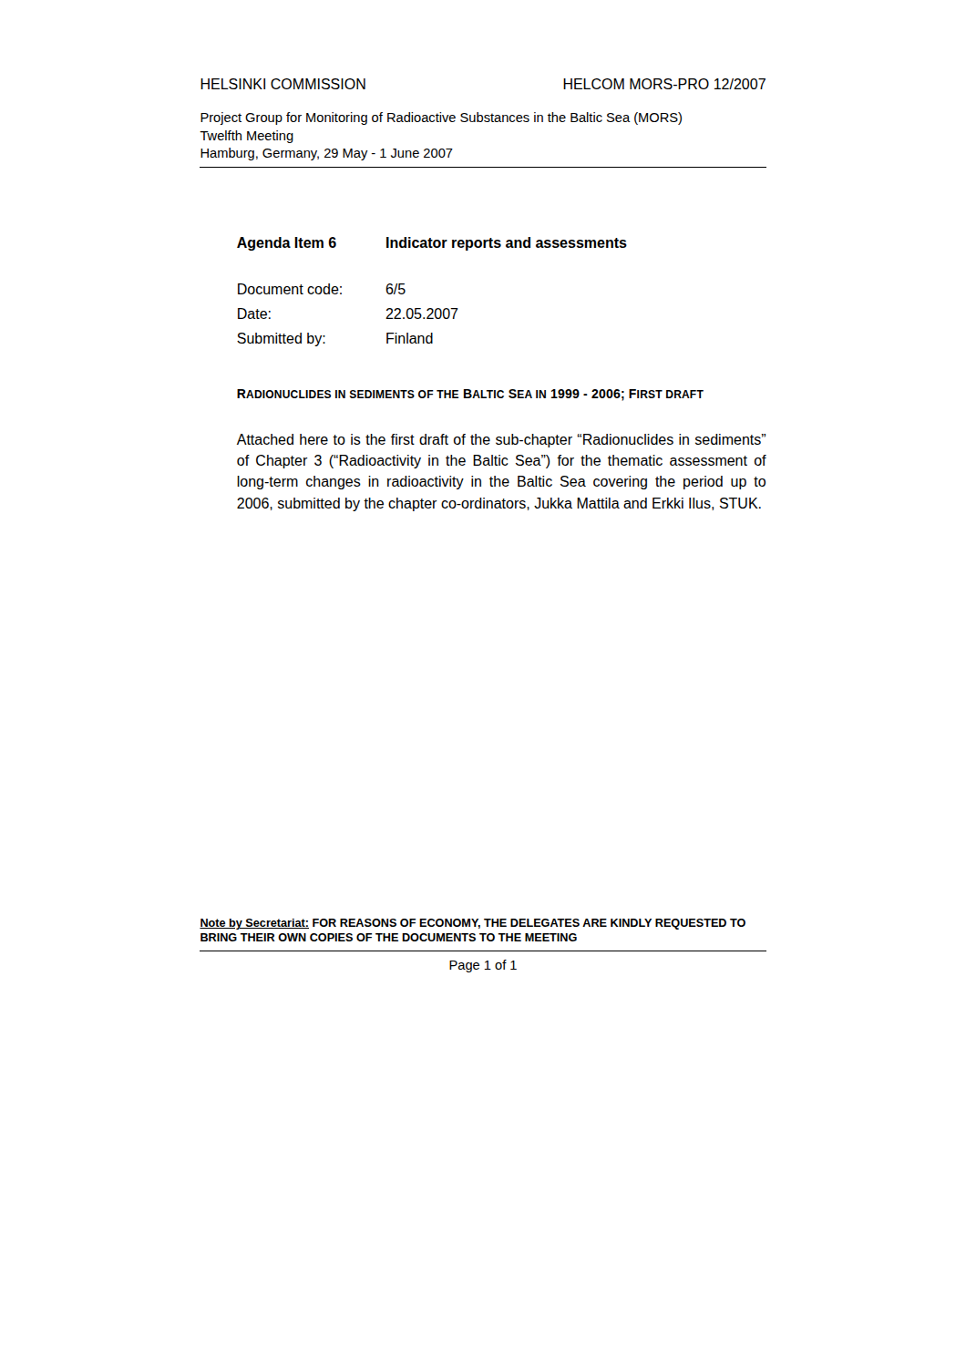HELSINKI COMMISSION
HELCOM MORS-PRO 12/2007
Project Group for Monitoring of Radioactive Substances in the Baltic Sea (MORS)
Twelfth Meeting
Hamburg, Germany, 29 May - 1 June 2007
Agenda Item 6 Indicator reports and assessments
Document code: 6/5
Date: 22.05.2007
Submitted by: Finland
RADIONUCLIDES IN SEDIMENTS OF THE BALTIC SEA IN 1999 - 2006; FIRST DRAFT
Attached here to is the first draft of the sub-chapter “Radionuclides in sediments” of Chapter 3 (“Radioactivity in the Baltic Sea”) for the thematic assessment of long-term changes in radioactivity in the Baltic Sea covering the period up to 2006, submitted by the chapter co-ordinators, Jukka Mattila and Erkki Ilus, STUK.
Note by Secretariat: FOR REASONS OF ECONOMY, THE DELEGATES ARE KINDLY REQUESTED TO BRING THEIR OWN COPIES OF THE DOCUMENTS TO THE MEETING
Page 1 of 1